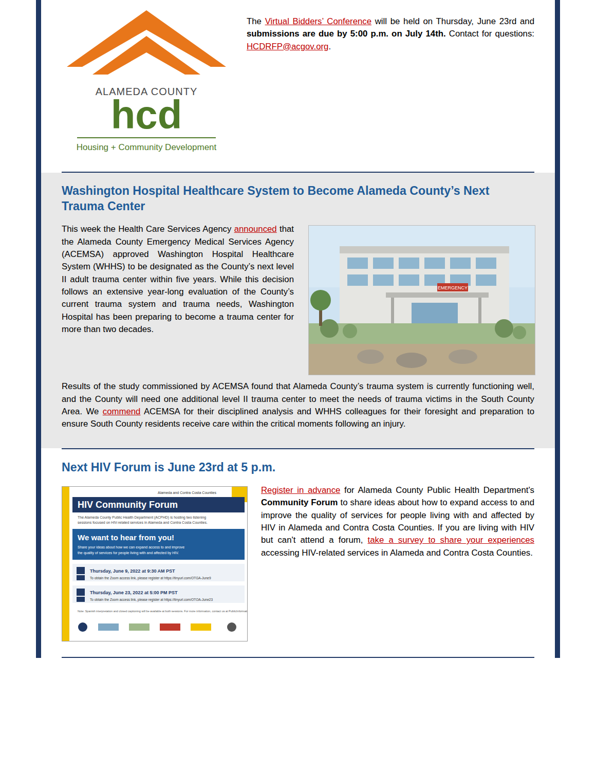ALAMEDA COUNTY hcd Housing + Community Development
The Virtual Bidders’ Conference will be held on Thursday, June 23rd and submissions are due by 5:00 p.m. on July 14th. Contact for questions: HCDRFP@acgov.org.
Washington Hospital Healthcare System to Become Alameda County’s Next Trauma Center
EMERGENCY
This week the Health Care Services Agency announced that the Alameda County Emergency Medical Services Agency (ACEMSA) approved Washington Hospital Healthcare System (WHHS) to be designated as the County’s next level II adult trauma center within five years. While this decision follows an extensive year-long evaluation of the County’s current trauma system and trauma needs, Washington Hospital has been preparing to become a trauma center for more than two decades.
Results of the study commissioned by ACEMSA found that Alameda County’s trauma system is currently functioning well, and the County will need one additional level II trauma center to meet the needs of trauma victims in the South County Area. We commend ACEMSA for their disciplined analysis and WHHS colleagues for their foresight and preparation to ensure South County residents receive care within the critical moments following an injury.
Next HIV Forum is June 23rd at 5 p.m.
Alameda and Contra Costa Counties HIV Community Forum The Alameda County Public Health Department (ACPHD) is hosting two listening sessions focused on HIV-related services in Alameda and Contra Costa Counties. We want to hear from you! Share your ideas about how we can expand access to and improve the quality of services for people living with and affected by HIV. Thursday, June 9, 2022 at 9:30 AM PST To obtain the Zoom access link, please register at https://tinyurl.com/OTGA-June9 Thursday, June 23, 2022 at 5:00 PM PST To obtain the Zoom access link, please register at https://tinyurl.com/OTOA-June23 Note: Spanish interpretation and closed captioning will be available at both sessions. For more information, contact us at PublicInformationOfficer@acgov.org
Register in advance for Alameda County Public Health Department's Community Forum to share ideas about how to expand access to and improve the quality of services for people living with and affected by HIV in Alameda and Contra Costa Counties. If you are living with HIV but can't attend a forum, take a survey to share your experiences accessing HIV-related services in Alameda and Contra Costa Counties.